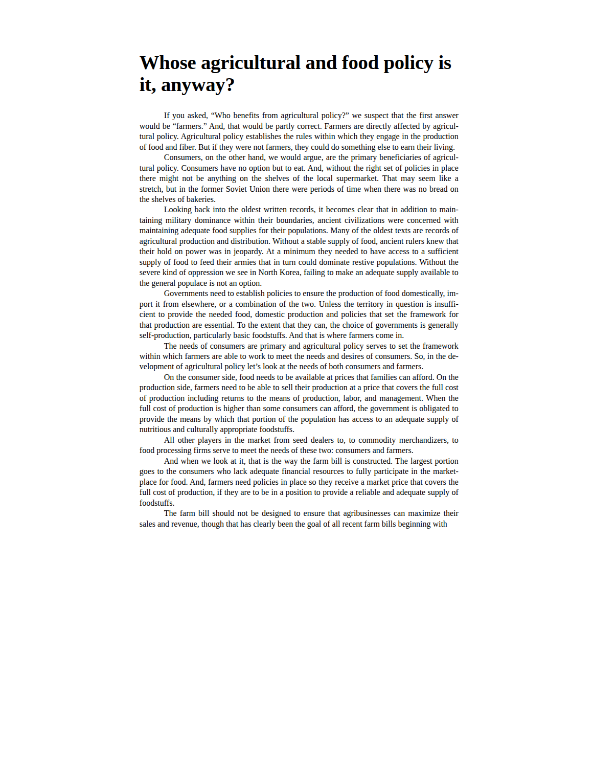Whose agricultural and food policy is it, anyway?
If you asked, “Who benefits from agricultural policy?” we suspect that the first answer would be “farmers.” And, that would be partly correct. Farmers are directly affected by agricultural policy. Agricultural policy establishes the rules within which they engage in the production of food and fiber. But if they were not farmers, they could do something else to earn their living.
Consumers, on the other hand, we would argue, are the primary beneficiaries of agricultural policy. Consumers have no option but to eat. And, without the right set of policies in place there might not be anything on the shelves of the local supermarket. That may seem like a stretch, but in the former Soviet Union there were periods of time when there was no bread on the shelves of bakeries.
Looking back into the oldest written records, it becomes clear that in addition to maintaining military dominance within their boundaries, ancient civilizations were concerned with maintaining adequate food supplies for their populations. Many of the oldest texts are records of agricultural production and distribution. Without a stable supply of food, ancient rulers knew that their hold on power was in jeopardy. At a minimum they needed to have access to a sufficient supply of food to feed their armies that in turn could dominate restive populations. Without the severe kind of oppression we see in North Korea, failing to make an adequate supply available to the general populace is not an option.
Governments need to establish policies to ensure the production of food domestically, import it from elsewhere, or a combination of the two. Unless the territory in question is insufficient to provide the needed food, domestic production and policies that set the framework for that production are essential. To the extent that they can, the choice of governments is generally self-production, particularly basic foodstuffs. And that is where farmers come in.
The needs of consumers are primary and agricultural policy serves to set the framework within which farmers are able to work to meet the needs and desires of consumers. So, in the development of agricultural policy let’s look at the needs of both consumers and farmers.
On the consumer side, food needs to be available at prices that families can afford. On the production side, farmers need to be able to sell their production at a price that covers the full cost of production including returns to the means of production, labor, and management. When the full cost of production is higher than some consumers can afford, the government is obligated to provide the means by which that portion of the population has access to an adequate supply of nutritious and culturally appropriate foodstuffs.
All other players in the market from seed dealers to, to commodity merchandizers, to food processing firms serve to meet the needs of these two: consumers and farmers.
And when we look at it, that is the way the farm bill is constructed. The largest portion goes to the consumers who lack adequate financial resources to fully participate in the marketplace for food. And, farmers need policies in place so they receive a market price that covers the full cost of production, if they are to be in a position to provide a reliable and adequate supply of foodstuffs.
The farm bill should not be designed to ensure that agribusinesses can maximize their sales and revenue, though that has clearly been the goal of all recent farm bills beginning with